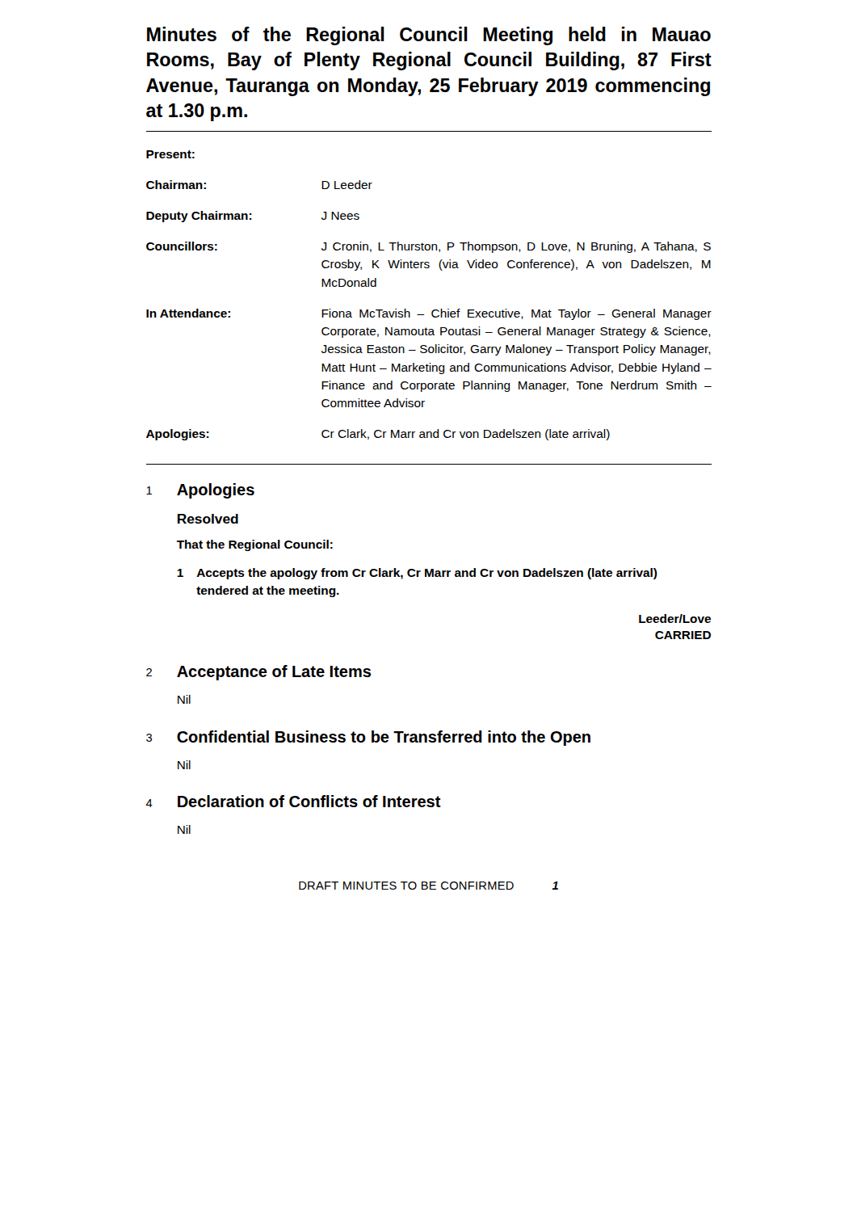Minutes of the Regional Council Meeting held in Mauao Rooms, Bay of Plenty Regional Council Building, 87 First Avenue, Tauranga on Monday, 25 February 2019 commencing at 1.30 p.m.
Present:
| Chairman : | D Leeder |
| Deputy Chairman : | J Nees |
| Councillors : | J Cronin, L Thurston, P Thompson, D Love, N Bruning, A Tahana, S Crosby, K Winters (via Video Conference), A von Dadelszen, M McDonald |
| In Attendance : | Fiona McTavish – Chief Executive, Mat Taylor – General Manager Corporate, Namouta Poutasi – General Manager Strategy & Science, Jessica Easton – Solicitor, Garry Maloney – Transport Policy Manager, Matt Hunt – Marketing and Communications Advisor, Debbie Hyland – Finance and Corporate Planning Manager, Tone Nerdrum Smith – Committee Advisor |
| Apologies : | Cr Clark, Cr Marr and Cr von Dadelszen (late arrival) |
1
Apologies
Resolved
That the Regional Council:
1
Accepts the apology from Cr Clark, Cr Marr and Cr von Dadelszen (late arrival) tendered at the meeting.
Leeder/Love
CARRIED
2
Acceptance of Late Items
Nil
3
Confidential Business to be Transferred into the Open
Nil
4
Declaration of Conflicts of Interest
Nil
DRAFT MINUTES TO BE CONFIRMED 1